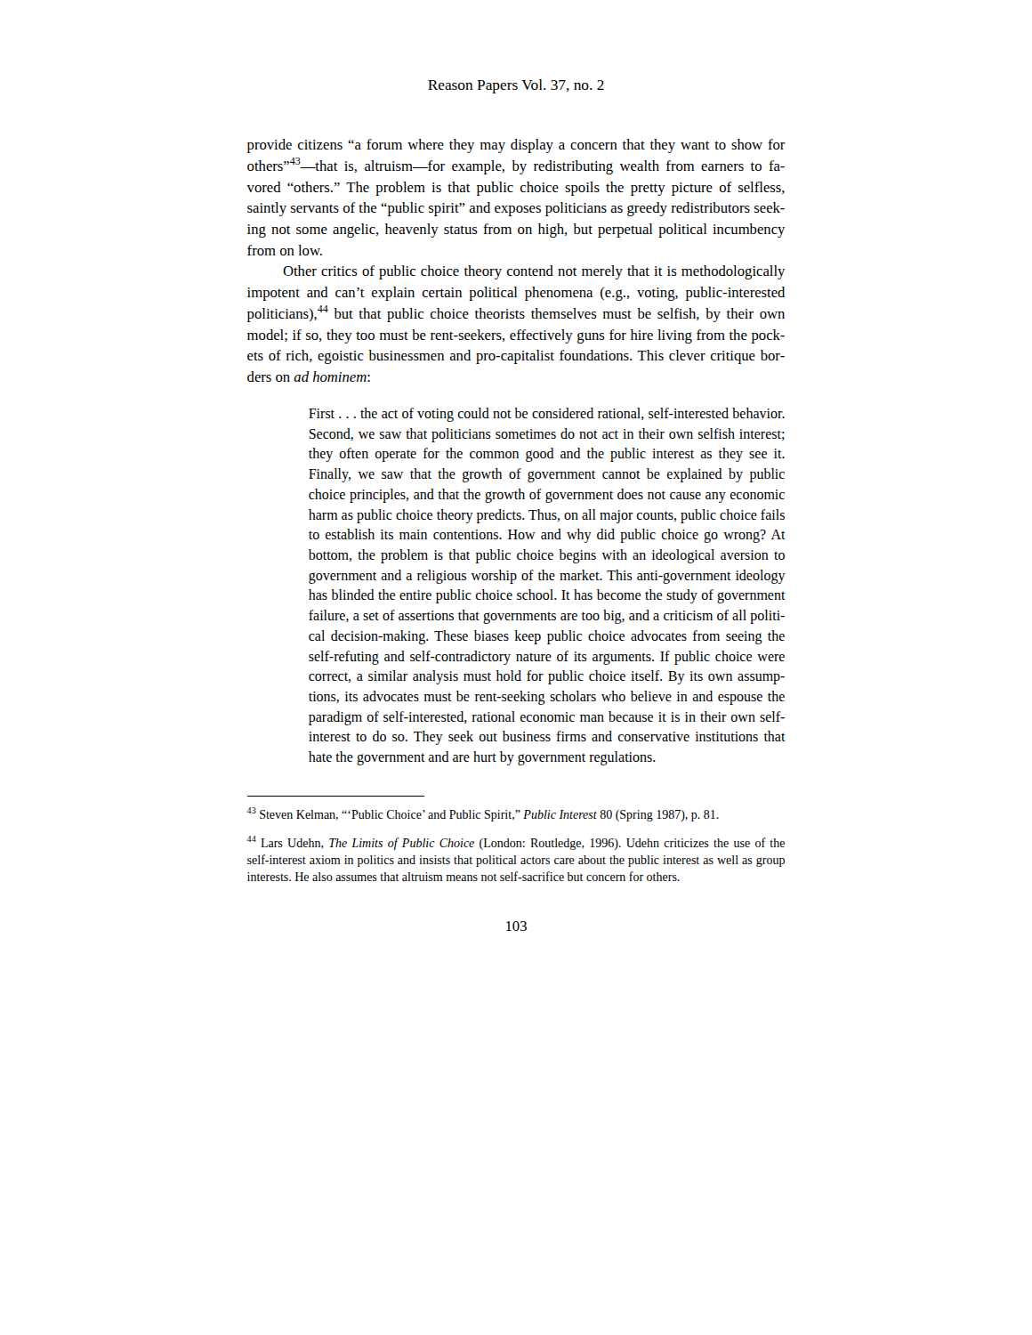Reason Papers Vol. 37, no. 2
provide citizens “a forum where they may display a concern that they want to show for others”43—that is, altruism—for example, by redistributing wealth from earners to favored “others.” The problem is that public choice spoils the pretty picture of selfless, saintly servants of the “public spirit” and exposes politicians as greedy redistributors seeking not some angelic, heavenly status from on high, but perpetual political incumbency from on low.
Other critics of public choice theory contend not merely that it is methodologically impotent and can’t explain certain political phenomena (e.g., voting, public-interested politicians),44 but that public choice theorists themselves must be selfish, by their own model; if so, they too must be rent-seekers, effectively guns for hire living from the pockets of rich, egoistic businessmen and pro-capitalist foundations. This clever critique borders on ad hominem:
First . . . the act of voting could not be considered rational, self-interested behavior. Second, we saw that politicians sometimes do not act in their own selfish interest; they often operate for the common good and the public interest as they see it. Finally, we saw that the growth of government cannot be explained by public choice principles, and that the growth of government does not cause any economic harm as public choice theory predicts. Thus, on all major counts, public choice fails to establish its main contentions. How and why did public choice go wrong? At bottom, the problem is that public choice begins with an ideological aversion to government and a religious worship of the market. This anti-government ideology has blinded the entire public choice school. It has become the study of government failure, a set of assertions that governments are too big, and a criticism of all political decision-making. These biases keep public choice advocates from seeing the self-refuting and self-contradictory nature of its arguments. If public choice were correct, a similar analysis must hold for public choice itself. By its own assumptions, its advocates must be rent-seeking scholars who believe in and espouse the paradigm of self-interested, rational economic man because it is in their own self-interest to do so. They seek out business firms and conservative institutions that hate the government and are hurt by government regulations.
43 Steven Kelman, “‘Public Choice’ and Public Spirit,” Public Interest 80 (Spring 1987), p. 81.
44 Lars Udehn, The Limits of Public Choice (London: Routledge, 1996). Udehn criticizes the use of the self-interest axiom in politics and insists that political actors care about the public interest as well as group interests. He also assumes that altruism means not self-sacrifice but concern for others.
103